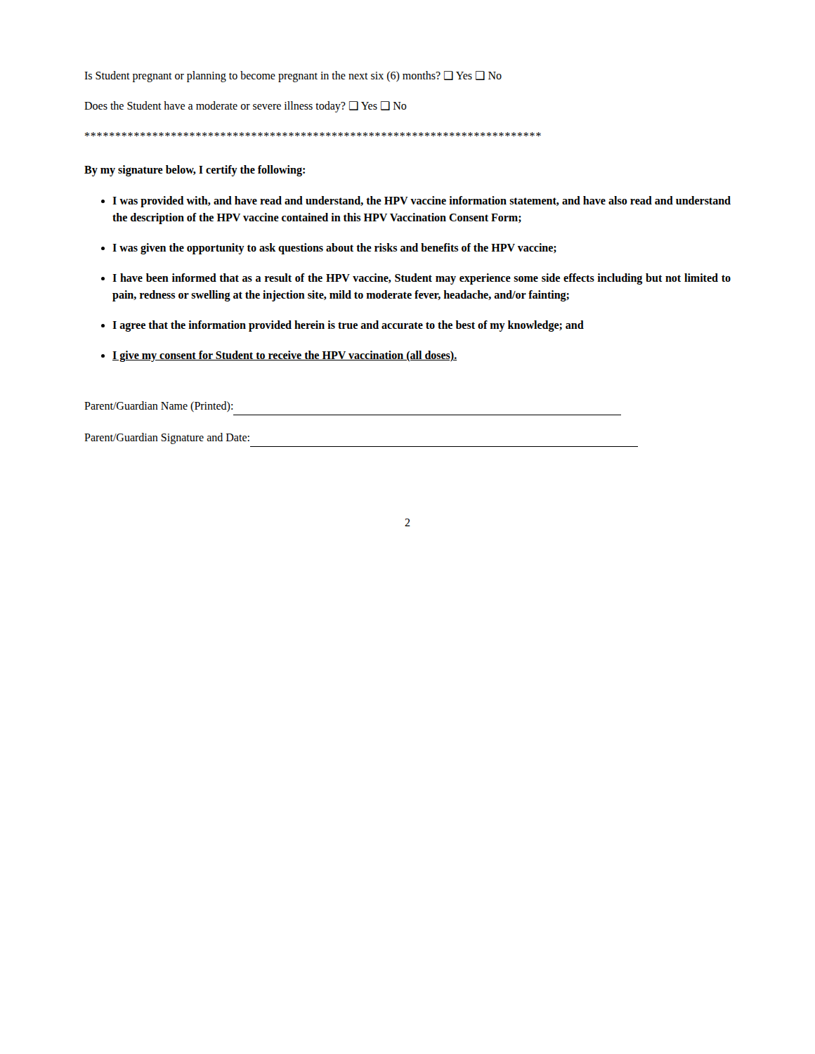Is Student pregnant or planning to become pregnant in the next six (6) months? ❑ Yes ❑ No
Does the Student have a moderate or severe illness today? ❑ Yes ❑ No
**************************************************************************
By my signature below, I certify the following:
I was provided with, and have read and understand, the HPV vaccine information statement, and have also read and understand the description of the HPV vaccine contained in this HPV Vaccination Consent Form;
I was given the opportunity to ask questions about the risks and benefits of the HPV vaccine;
I have been informed that as a result of the HPV vaccine, Student may experience some side effects including but not limited to pain, redness or swelling at the injection site, mild to moderate fever, headache, and/or fainting;
I agree that the information provided herein is true and accurate to the best of my knowledge; and
I give my consent for Student to receive the HPV vaccination (all doses).
Parent/Guardian Name (Printed):
Parent/Guardian Signature and Date:
2